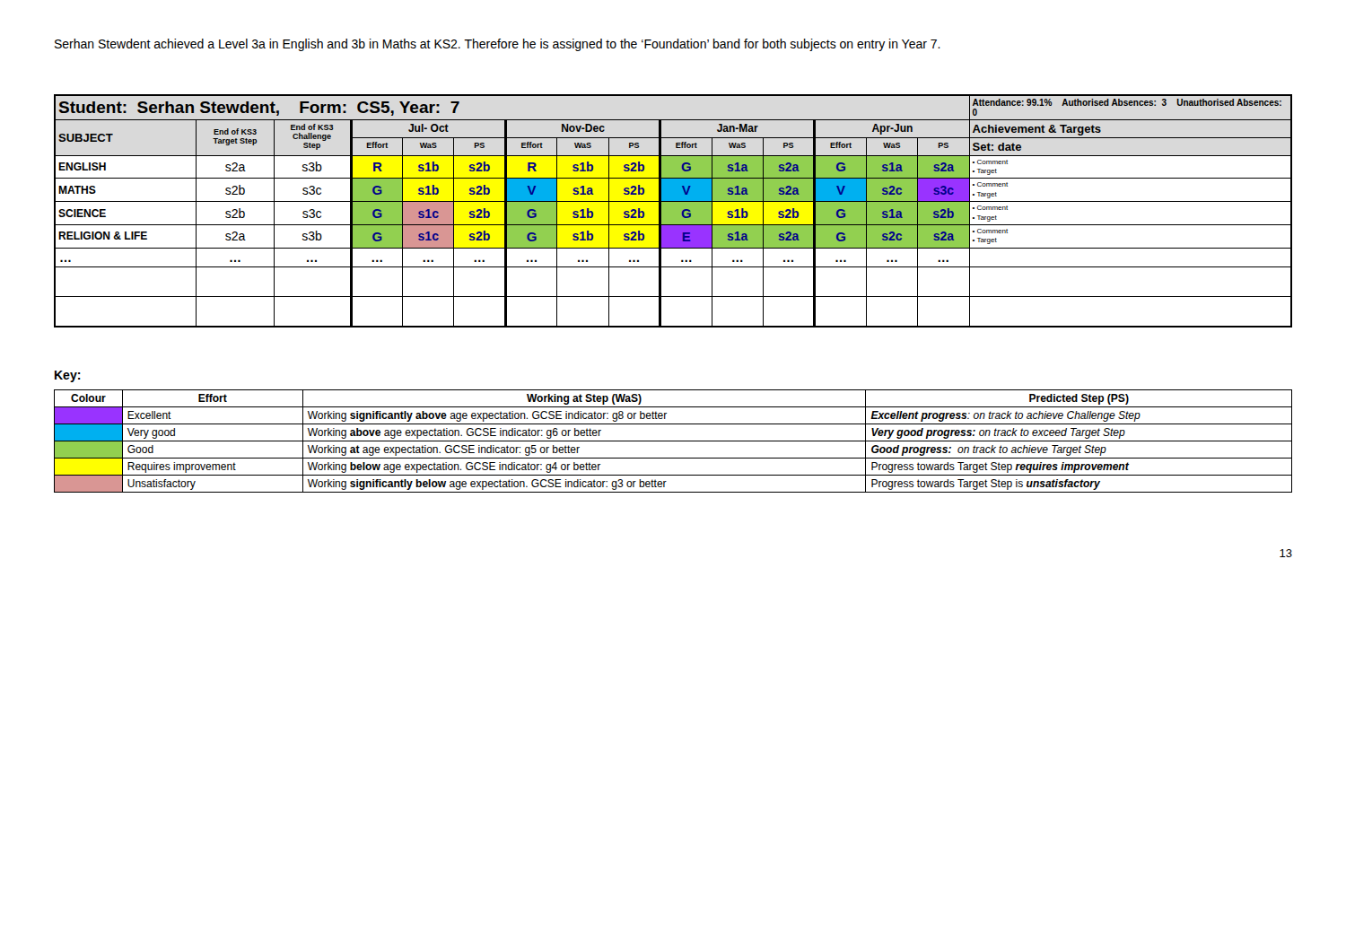Serhan Stewdent achieved a Level 3a in English and 3b in Maths at KS2. Therefore he is assigned to the ‘Foundation’ band for both subjects on entry in Year 7.
| Student: Serhan Stewdent, Form: CS5, Year: 7 | Attendance: 99.1% Authorised Absences: 3 Unauthorised Absences: 0 |
| SUBJECT | End of KS3 Target Step | End of KS3 Challenge Step | Jul- Oct | Nov-Dec | Jan-Mar | Apr-Jun | Achievement & Targets |
| Effort | WaS | PS | Effort | WaS | PS | Effort | WaS | PS | Effort | WaS | PS | Set: date |
| ENGLISH | s2a | s3b | R | s1b | s2b | R | s1b | s2b | G | s1a | s2a | G | s1a | s2a | • Comment • Target |
| MATHS | s2b | s3c | G | s1b | s2b | V | s1a | s2b | V | s1a | s2a | V | s2c | s3c | • Comment • Target |
| SCIENCE | s2b | s3c | G | s1c | s2b | G | s1b | s2b | G | s1b | s2b | G | s1a | s2b | • Comment • Target |
| RELIGION & LIFE | s2a | s3b | G | s1c | s2b | G | s1b | s2b | E | s1a | s2a | G | s2c | s2a | • Comment • Target |
| … | … | … | … | … | … | … | … | … | … | … | … | … | … | … | |
Key:
| Colour | Effort | Working at Step (WaS) | Predicted Step (PS) |
| --- | --- | --- | --- |
| | Excellent | Working significantly above age expectation. GCSE indicator: g8 or better | Excellent progress : on track to achieve Challenge Step |
| | Very good | Working above age expectation. GCSE indicator: g6 or better | Very good progress: on track to exceed Target Step |
| | Good | Working at age expectation. GCSE indicator: g5 or better | Good progress: on track to achieve Target Step |
| | Requires improvement | Working below age expectation. GCSE indicator: g4 or better | Progress towards Target Step requires improvement |
| | Unsatisfactory | Working significantly below age expectation. GCSE indicator: g3 or better | Progress towards Target Step is unsatisfactory |
13